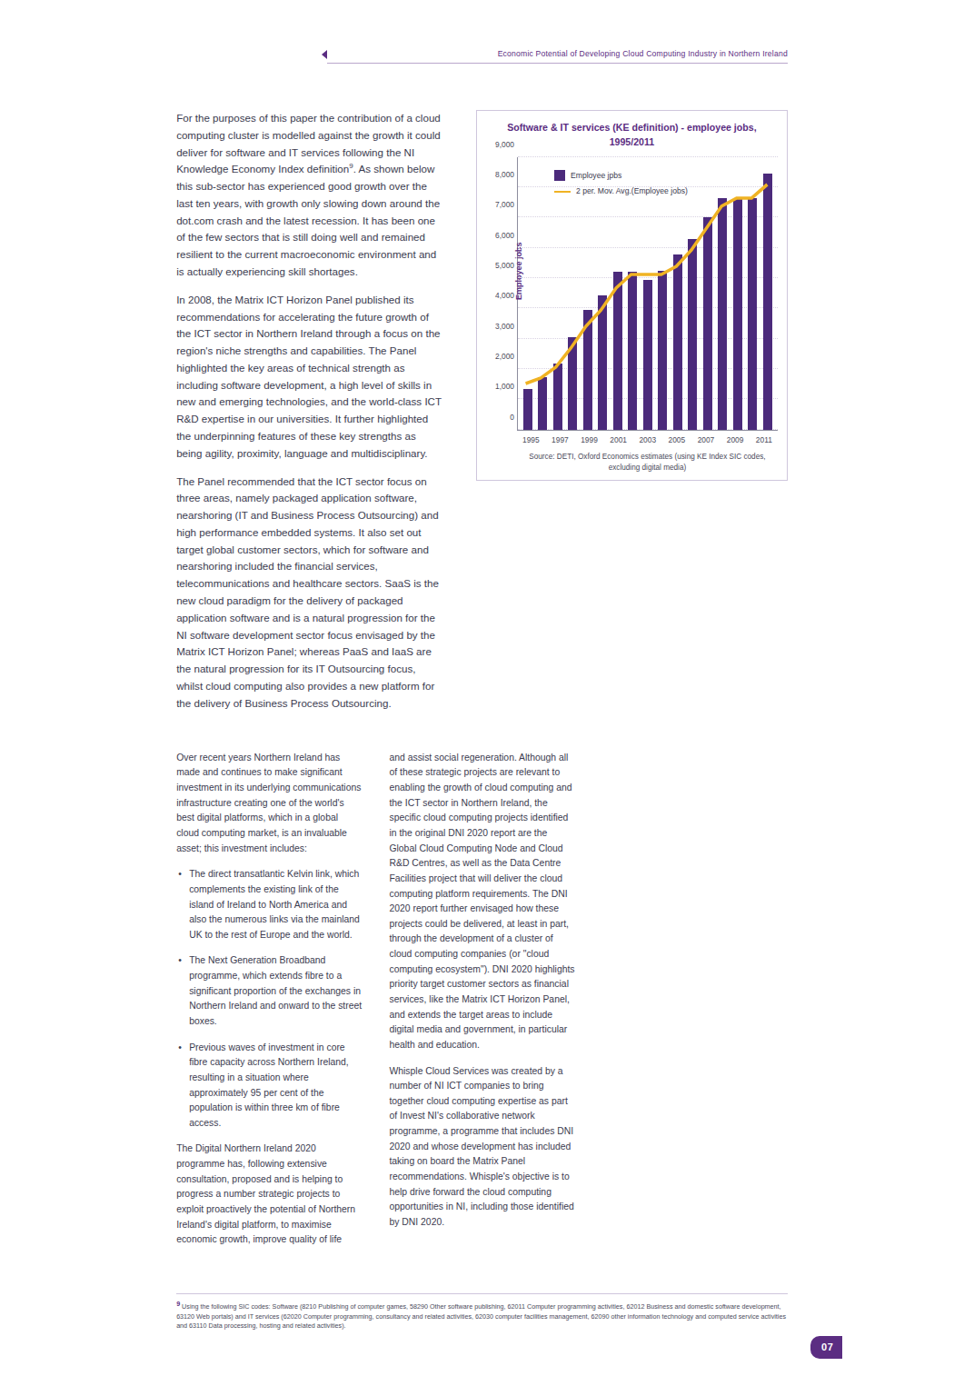Economic Potential of Developing Cloud Computing Industry in Northern Ireland
For the purposes of this paper the contribution of a cloud computing cluster is modelled against the growth it could deliver for software and IT services following the NI Knowledge Economy Index definition9. As shown below this sub-sector has experienced good growth over the last ten years, with growth only slowing down around the dot.com crash and the latest recession. It has been one of the few sectors that is still doing well and remained resilient to the current macroeconomic environment and is actually experiencing skill shortages.
In 2008, the Matrix ICT Horizon Panel published its recommendations for accelerating the future growth of the ICT sector in Northern Ireland through a focus on the region's niche strengths and capabilities. The Panel highlighted the key areas of technical strength as including software development, a high level of skills in new and emerging technologies, and the world-class ICT R&D expertise in our universities. It further highlighted the underpinning features of these key strengths as being agility, proximity, language and multidisciplinary.
The Panel recommended that the ICT sector focus on three areas, namely packaged application software, nearshoring (IT and Business Process Outsourcing) and high performance embedded systems. It also set out target global customer sectors, which for software and nearshoring included the financial services, telecommunications and healthcare sectors. SaaS is the new cloud paradigm for the delivery of packaged application software and is a natural progression for the NI software development sector focus envisaged by the Matrix ICT Horizon Panel; whereas PaaS and IaaS are the natural progression for its IT Outsourcing focus, whilst cloud computing also provides a new platform for the delivery of Business Process Outsourcing.
Software & IT services (KE definition) - employee jobs, 1995/2011
Employee jobs
0
1,000
2,000
3,000
4,000
5,000
6,000
7,000
8,000
9,000
Employee jpbs
2 per. Mov. Avg.(Employee jobs)
1995 1997 1999 2001 2003 2005 2007 2009 2011
Source: DETI, Oxford Economics estimates (using KE Index SIC codes, excluding digital media)
Over recent years Northern Ireland has made and continues to make significant investment in its underlying communications infrastructure creating one of the world's best digital platforms, which in a global cloud computing market, is an invaluable asset; this investment includes:
The direct transatlantic Kelvin link, which complements the existing link of the island of Ireland to North America and also the numerous links via the mainland UK to the rest of Europe and the world.
The Next Generation Broadband programme, which extends fibre to a significant proportion of the exchanges in Northern Ireland and onward to the street boxes.
Previous waves of investment in core fibre capacity across Northern Ireland, resulting in a situation where approximately 95 per cent of the population is within three km of fibre access.
The Digital Northern Ireland 2020 programme has, following extensive consultation, proposed and is helping to progress a number strategic projects to exploit proactively the potential of Northern Ireland's digital platform, to maximise economic growth, improve quality of life
and assist social regeneration. Although all of these strategic projects are relevant to enabling the growth of cloud computing and the ICT sector in Northern Ireland, the specific cloud computing projects identified in the original DNI 2020 report are the Global Cloud Computing Node and Cloud R&D Centres, as well as the Data Centre Facilities project that will deliver the cloud computing platform requirements. The DNI 2020 report further envisaged how these projects could be delivered, at least in part, through the development of a cluster of cloud computing companies (or "cloud computing ecosystem"). DNI 2020 highlights priority target customer sectors as financial services, like the Matrix ICT Horizon Panel, and extends the target areas to include digital media and government, in particular health and education.
Whisple Cloud Services was created by a number of NI ICT companies to bring together cloud computing expertise as part of Invest NI's collaborative network programme, a programme that includes DNI 2020 and whose development has included taking on board the Matrix Panel recommendations. Whisple's objective is to help drive forward the cloud computing opportunities in NI, including those identified by DNI 2020.
9 Using the following SIC codes: Software (8210 Publishing of computer games, 58290 Other software publishing, 62011 Computer programming activities, 62012 Business and domestic software development, 63120 Web portals) and IT services (62020 Computer programming, consultancy and related activities, 62030 computer facilities management, 62090 other information technology and computed service activities and 63110 Data processing, hosting and related activities).
07